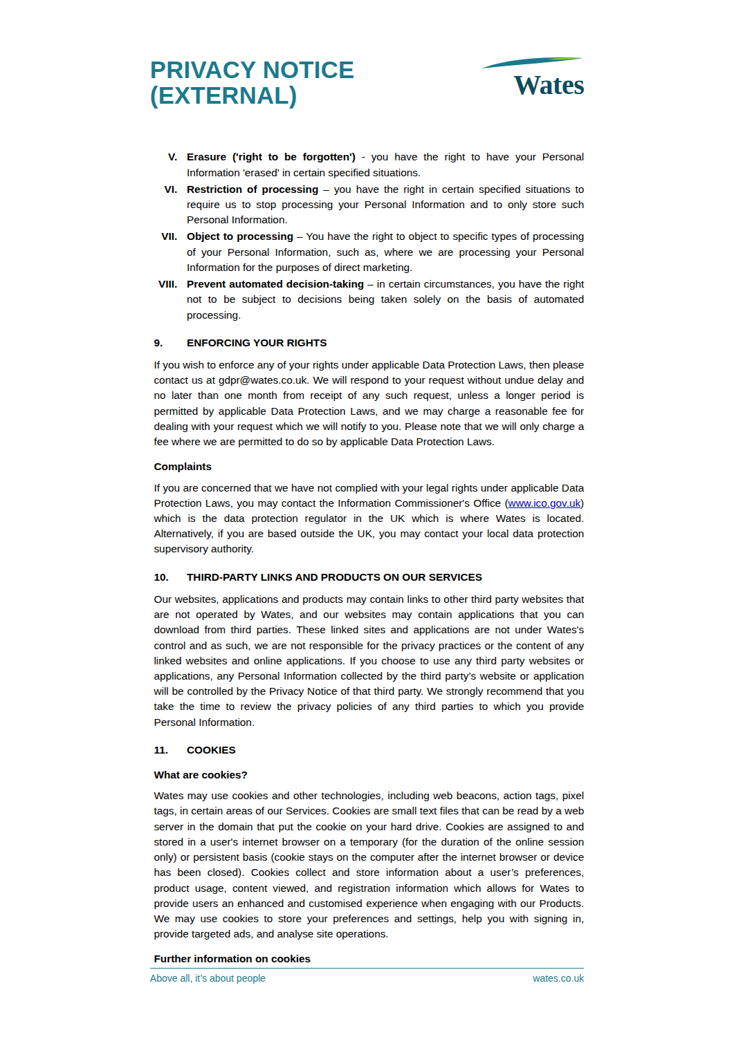PRIVACY NOTICE
(EXTERNAL)
Wates
V. Erasure ('right to be forgotten') - you have the right to have your Personal Information 'erased' in certain specified situations.
VI. Restriction of processing – you have the right in certain specified situations to require us to stop processing your Personal Information and to only store such Personal Information.
VII. Object to processing – You have the right to object to specific types of processing of your Personal Information, such as, where we are processing your Personal Information for the purposes of direct marketing.
VIII. Prevent automated decision-taking – in certain circumstances, you have the right not to be subject to decisions being taken solely on the basis of automated processing.
9. ENFORCING YOUR RIGHTS
If you wish to enforce any of your rights under applicable Data Protection Laws, then please contact us at gdpr@wates.co.uk. We will respond to your request without undue delay and no later than one month from receipt of any such request, unless a longer period is permitted by applicable Data Protection Laws, and we may charge a reasonable fee for dealing with your request which we will notify to you. Please note that we will only charge a fee where we are permitted to do so by applicable Data Protection Laws.
Complaints
If you are concerned that we have not complied with your legal rights under applicable Data Protection Laws, you may contact the Information Commissioner's Office (www.ico.gov.uk) which is the data protection regulator in the UK which is where Wates is located. Alternatively, if you are based outside the UK, you may contact your local data protection supervisory authority.
10. THIRD-PARTY LINKS AND PRODUCTS ON OUR SERVICES
Our websites, applications and products may contain links to other third party websites that are not operated by Wates, and our websites may contain applications that you can download from third parties. These linked sites and applications are not under Wates's control and as such, we are not responsible for the privacy practices or the content of any linked websites and online applications. If you choose to use any third party websites or applications, any Personal Information collected by the third party’s website or application will be controlled by the Privacy Notice of that third party. We strongly recommend that you take the time to review the privacy policies of any third parties to which you provide Personal Information.
11. COOKIES
What are cookies?
Wates may use cookies and other technologies, including web beacons, action tags, pixel tags, in certain areas of our Services. Cookies are small text files that can be read by a web server in the domain that put the cookie on your hard drive. Cookies are assigned to and stored in a user's internet browser on a temporary (for the duration of the online session only) or persistent basis (cookie stays on the computer after the internet browser or device has been closed). Cookies collect and store information about a user’s preferences, product usage, content viewed, and registration information which allows for Wates to provide users an enhanced and customised experience when engaging with our Products. We may use cookies to store your preferences and settings, help you with signing in, provide targeted ads, and analyse site operations.
Further information on cookies
Above all, it’s about people wates.co.uk